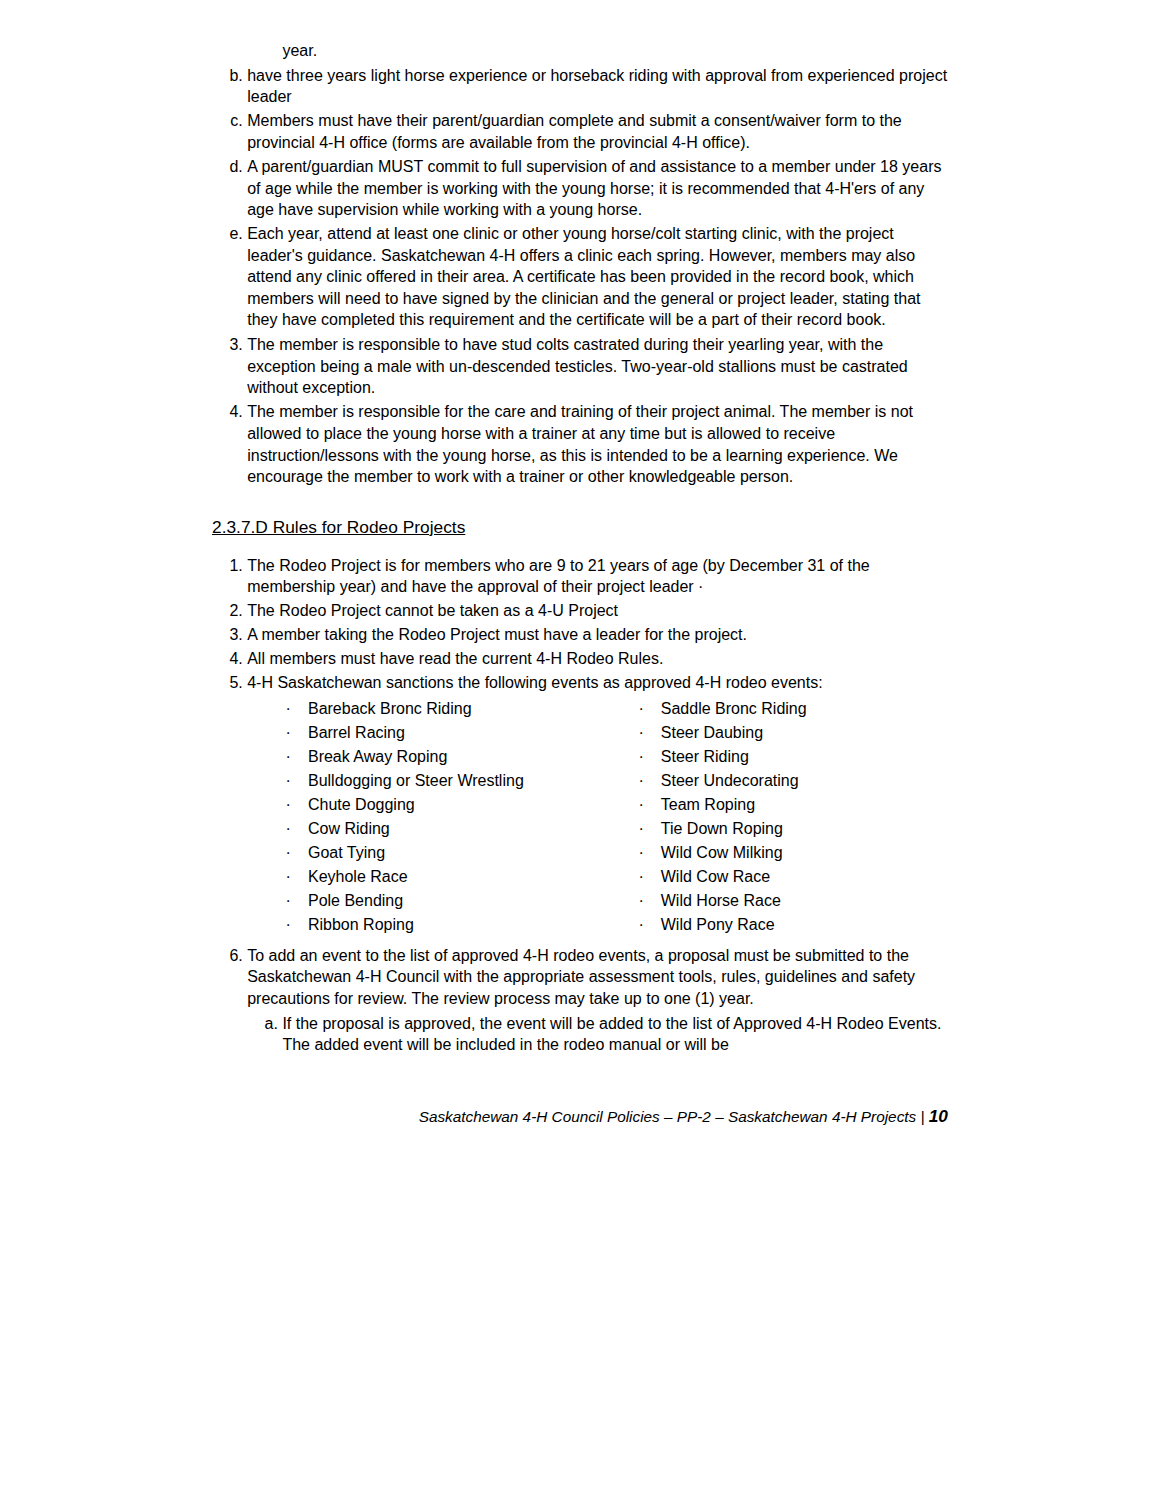year.
have three years light horse experience or horseback riding with approval from experienced project leader
Members must have their parent/guardian complete and submit a consent/waiver form to the provincial 4-H office (forms are available from the provincial 4-H office).
A parent/guardian MUST commit to full supervision of and assistance to a member under 18 years of age while the member is working with the young horse; it is recommended that 4-H'ers of any age have supervision while working with a young horse.
Each year, attend at least one clinic or other young horse/colt starting clinic, with the project leader's guidance. Saskatchewan 4-H offers a clinic each spring. However, members may also attend any clinic offered in their area. A certificate has been provided in the record book, which members will need to have signed by the clinician and the general or project leader, stating that they have completed this requirement and the certificate will be a part of their record book.
The member is responsible to have stud colts castrated during their yearling year, with the exception being a male with un-descended testicles. Two-year-old stallions must be castrated without exception.
The member is responsible for the care and training of their project animal. The member is not allowed to place the young horse with a trainer at any time but is allowed to receive instruction/lessons with the young horse, as this is intended to be a learning experience. We encourage the member to work with a trainer or other knowledgeable person.
2.3.7.D Rules for Rodeo Projects
The Rodeo Project is for members who are 9 to 21 years of age (by December 31 of the membership year) and have the approval of their project leader ·
The Rodeo Project cannot be taken as a 4-U Project
A member taking the Rodeo Project must have a leader for the project.
All members must have read the current 4-H Rodeo Rules.
4-H Saskatchewan sanctions the following events as approved 4-H rodeo events:
Bareback Bronc Riding
Barrel Racing
Break Away Roping
Bulldogging or Steer Wrestling
Chute Dogging
Cow Riding
Goat Tying
Keyhole Race
Pole Bending
Ribbon Roping
Saddle Bronc Riding
Steer Daubing
Steer Riding
Steer Undecorating
Team Roping
Tie Down Roping
Wild Cow Milking
Wild Cow Race
Wild Horse Race
Wild Pony Race
To add an event to the list of approved 4-H rodeo events, a proposal must be submitted to the Saskatchewan 4-H Council with the appropriate assessment tools, rules, guidelines and safety precautions for review. The review process may take up to one (1) year.
If the proposal is approved, the event will be added to the list of Approved 4-H Rodeo Events. The added event will be included in the rodeo manual or will be
Saskatchewan 4-H Council Policies – PP-2 – Saskatchewan 4-H Projects | 10